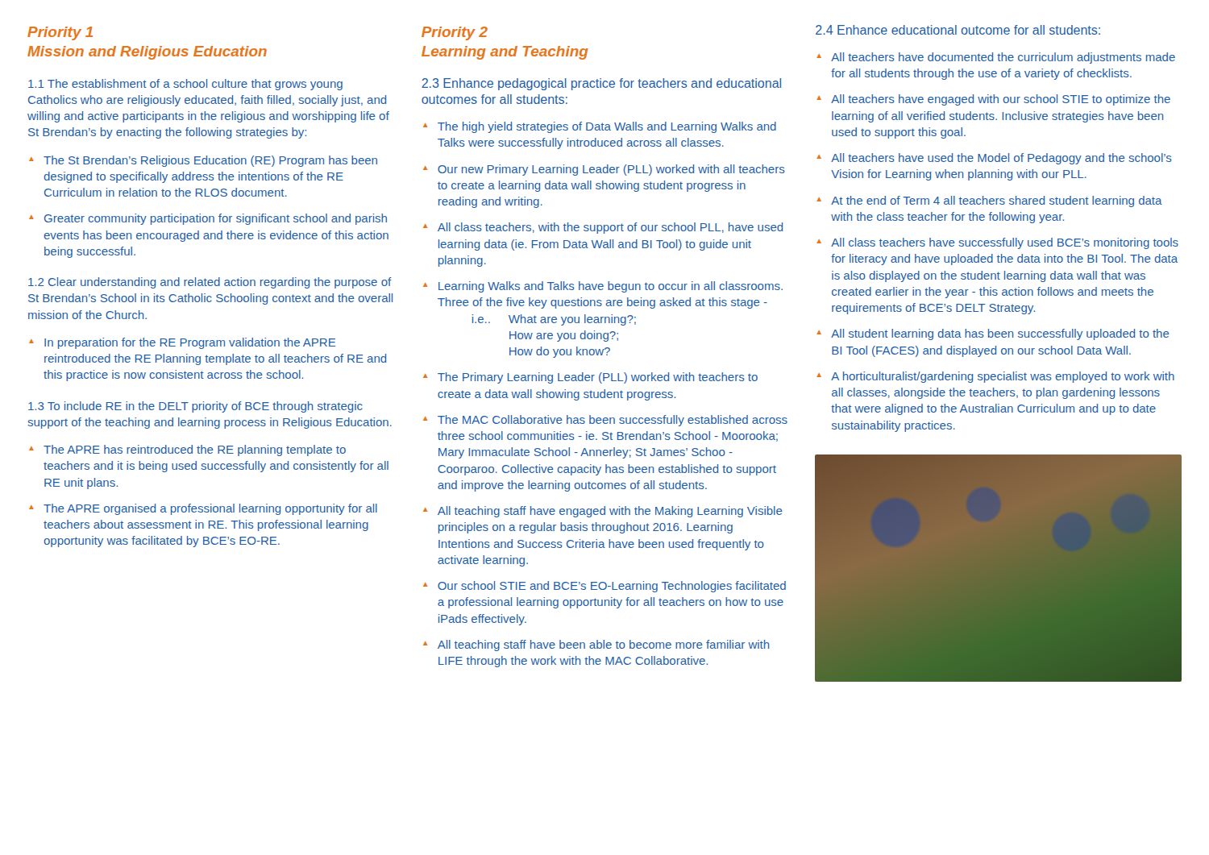Priority 1
Mission and Religious Education
1.1 The establishment of a school culture that grows young Catholics who are religiously educated, faith filled, socially just, and willing and active participants in the religious and worshipping life of St Brendan’s by enacting the following strategies by:
The St Brendan’s Religious Education (RE) Program has been designed to specifically address the intentions of the RE Curriculum in relation to the RLOS document.
Greater community participation for significant school and parish events has been encouraged and there is evidence of this action being successful.
1.2 Clear understanding and related action regarding the purpose of St Brendan’s School in its Catholic Schooling context and the overall mission of the Church.
In preparation for the RE Program validation the APRE reintroduced the RE Planning template to all teachers of RE and this practice is now consistent across the school.
1.3 To include RE in the DELT priority of BCE through strategic support of the teaching and learning process in Religious Education.
The APRE has reintroduced the RE planning template to teachers and it is being used successfully and consistently for all RE unit plans.
The APRE organised a professional learning opportunity for all teachers about assessment in RE. This professional learning opportunity was facilitated by BCE’s EO-RE.
Priority 2
Learning and Teaching
2.3 Enhance pedagogical practice for teachers and educational outcomes for all students:
The high yield strategies of Data Walls and Learning Walks and Talks were successfully introduced across all classes.
Our new Primary Learning Leader (PLL) worked with all teachers to create a learning data wall showing student progress in reading and writing.
All class teachers, with the support of our school PLL, have used learning data (ie. From Data Wall and BI Tool) to guide unit planning.
Learning Walks and Talks have begun to occur in all classrooms. Three of the five key questions are being asked at this stage - i.e.. What are you learning?; How are you doing?; How do you know?
The Primary Learning Leader (PLL) worked with teachers to create a data wall showing student progress.
The MAC Collaborative has been successfully established across three school communities - ie. St Brendan’s School - Moorooka; Mary Immaculate School - Annerley; St James’ Schoo - Coorparoo. Collective capacity has been established to support and improve the learning outcomes of all students.
All teaching staff have engaged with the Making Learning Visible principles on a regular basis throughout 2016. Learning Intentions and Success Criteria have been used frequently to activate learning.
Our school STIE and BCE’s EO-Learning Technologies facilitated a professional learning opportunity for all teachers on how to use iPads effectively.
All teaching staff have been able to become more familiar with LIFE through the work with the MAC Collaborative.
2.4 Enhance educational outcome for all students:
All teachers have documented the curriculum adjustments made for all students through the use of a variety of checklists.
All teachers have engaged with our school STIE to optimize the learning of all verified students. Inclusive strategies have been used to support this goal.
All teachers have used the Model of Pedagogy and the school’s Vision for Learning when planning with our PLL.
At the end of Term 4 all teachers shared student learning data with the class teacher for the following year.
All class teachers have successfully used BCE’s monitoring tools for literacy and have uploaded the data into the BI Tool. The data is also displayed on the student learning data wall that was created earlier in the year - this action follows and meets the requirements of BCE’s DELT Strategy.
All student learning data has been successfully uploaded to the BI Tool (FACES) and displayed on our school Data Wall.
A horticulturalist/gardening specialist was employed to work with all classes, alongside the teachers, to plan gardening lessons that were aligned to the Australian Curriculum and up to date sustainability practices.